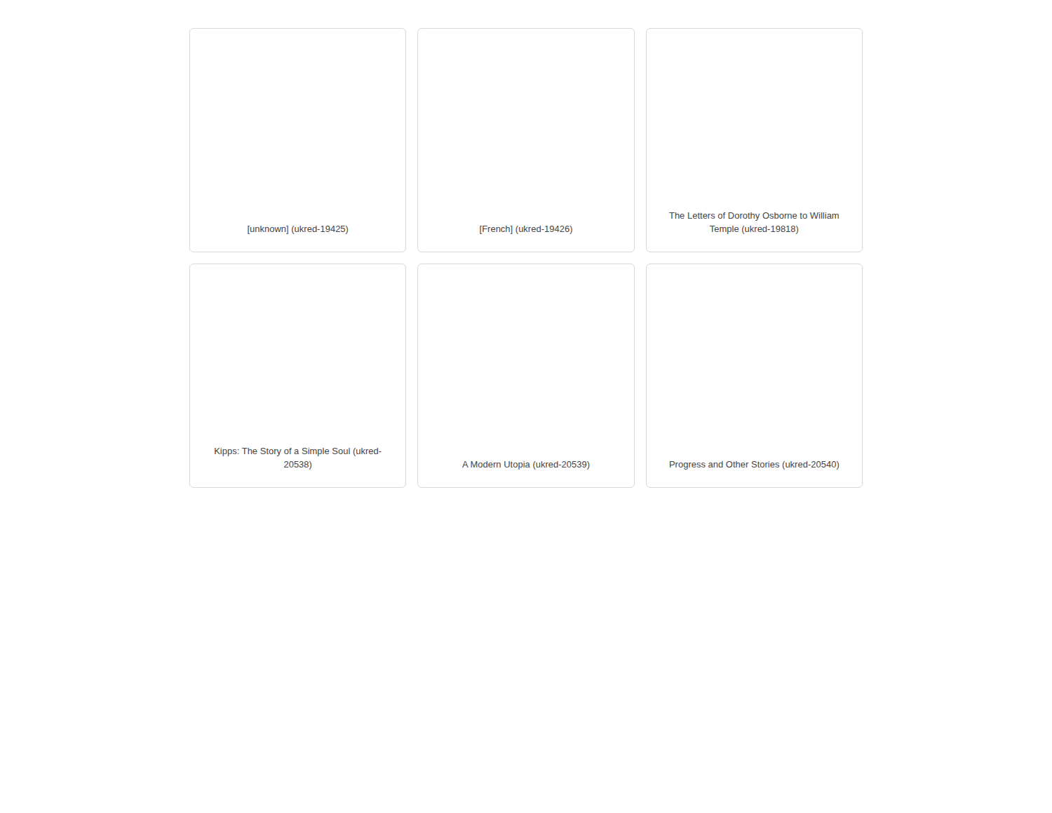[unknown] (ukred-19425)
[French] (ukred-19426)
The Letters of Dorothy Osborne to William Temple (ukred-19818)
Kipps: The Story of a Simple Soul (ukred-20538)
A Modern Utopia (ukred-20539)
Progress and Other Stories (ukred-20540)